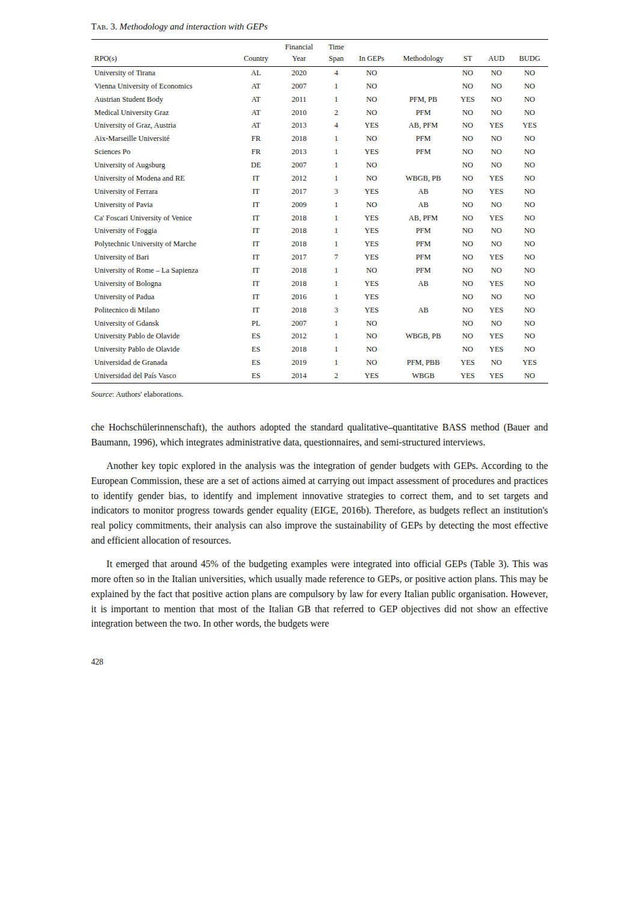Tab. 3. Methodology and interaction with GEPs
| RPO(s) | Country | Financial Year | Time Span | In GEPs | Methodology | ST | AUD | BUDG |
| --- | --- | --- | --- | --- | --- | --- | --- | --- |
| University of Tirana | AL | 2020 | 4 | NO | | NO | NO | NO |
| Vienna University of Economics | AT | 2007 | 1 | NO | | NO | NO | NO |
| Austrian Student Body | AT | 2011 | 1 | NO | PFM, PB | YES | NO | NO |
| Medical University Graz | AT | 2010 | 2 | NO | PFM | NO | NO | NO |
| University of Graz, Austria | AT | 2013 | 4 | YES | AB, PFM | NO | YES | YES |
| Aix-Marseille Université | FR | 2018 | 1 | NO | PFM | NO | NO | NO |
| Sciences Po | FR | 2013 | 1 | YES | PFM | NO | NO | NO |
| University of Augsburg | DE | 2007 | 1 | NO | | NO | NO | NO |
| University of Modena and RE | IT | 2012 | 1 | NO | WBGB, PB | NO | YES | NO |
| University of Ferrara | IT | 2017 | 3 | YES | AB | NO | YES | NO |
| University of Pavia | IT | 2009 | 1 | NO | AB | NO | NO | NO |
| Ca' Foscari University of Venice | IT | 2018 | 1 | YES | AB, PFM | NO | YES | NO |
| University of Foggia | IT | 2018 | 1 | YES | PFM | NO | NO | NO |
| Polytechnic University of Marche | IT | 2018 | 1 | YES | PFM | NO | NO | NO |
| University of Bari | IT | 2017 | 7 | YES | PFM | NO | YES | NO |
| University of Rome – La Sapienza | IT | 2018 | 1 | NO | PFM | NO | NO | NO |
| University of Bologna | IT | 2018 | 1 | YES | AB | NO | YES | NO |
| University of Padua | IT | 2016 | 1 | YES | | NO | NO | NO |
| Politecnico di Milano | IT | 2018 | 3 | YES | AB | NO | YES | NO |
| University of Gdansk | PL | 2007 | 1 | NO | | NO | NO | NO |
| University Pablo de Olavide | ES | 2012 | 1 | NO | WBGB, PB | NO | YES | NO |
| University Pablo de Olavide | ES | 2018 | 1 | NO | | NO | YES | NO |
| Universidad de Granada | ES | 2019 | 1 | NO | PFM, PBB | YES | NO | YES |
| Universidad del País Vasco | ES | 2014 | 2 | YES | WBGB | YES | YES | NO |
Source: Authors' elaborations.
che Hochschülerinnenschaft), the authors adopted the standard qualitative–quantitative BASS method (Bauer and Baumann, 1996), which integrates administrative data, questionnaires, and semi-structured interviews.
Another key topic explored in the analysis was the integration of gender budgets with GEPs. According to the European Commission, these are a set of actions aimed at carrying out impact assessment of procedures and practices to identify gender bias, to identify and implement innovative strategies to correct them, and to set targets and indicators to monitor progress towards gender equality (EIGE, 2016b). Therefore, as budgets reflect an institution's real policy commitments, their analysis can also improve the sustainability of GEPs by detecting the most effective and efficient allocation of resources.
It emerged that around 45% of the budgeting examples were integrated into official GEPs (Table 3). This was more often so in the Italian universities, which usually made reference to GEPs, or positive action plans. This may be explained by the fact that positive action plans are compulsory by law for every Italian public organisation. However, it is important to mention that most of the Italian GB that referred to GEP objectives did not show an effective integration between the two. In other words, the budgets were
428